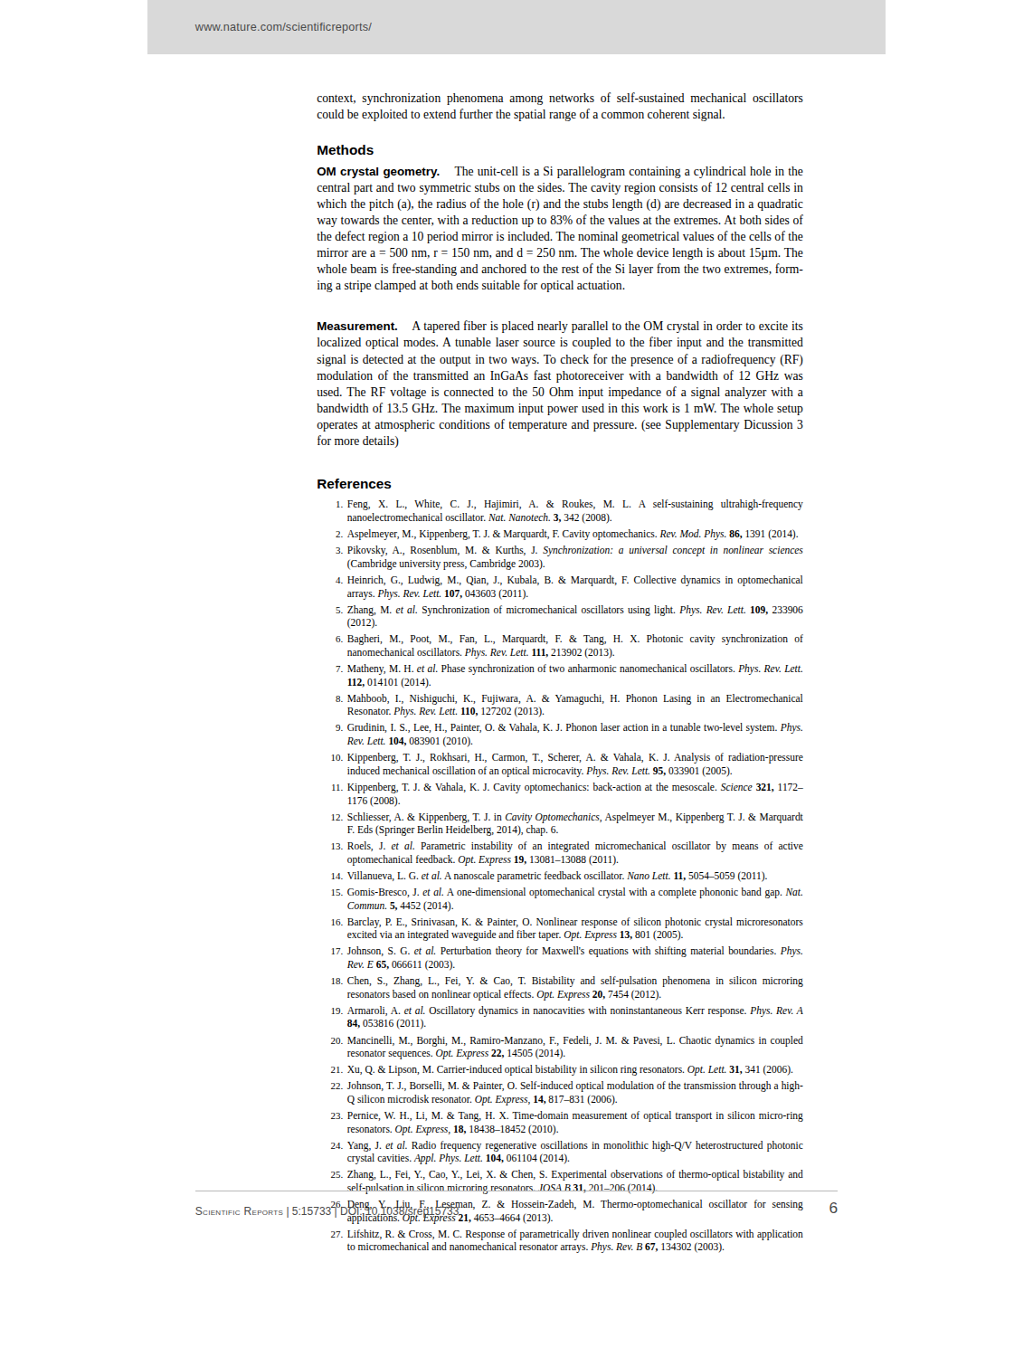www.nature.com/scientificreports/
context, synchronization phenomena among networks of self-sustained mechanical oscillators could be exploited to extend further the spatial range of a common coherent signal.
Methods
OM crystal geometry. The unit-cell is a Si parallelogram containing a cylindrical hole in the central part and two symmetric stubs on the sides. The cavity region consists of 12 central cells in which the pitch (a), the radius of the hole (r) and the stubs length (d) are decreased in a quadratic way towards the center, with a reduction up to 83% of the values at the extremes. At both sides of the defect region a 10 period mirror is included. The nominal geometrical values of the cells of the mirror are a = 500 nm, r = 150 nm, and d = 250 nm. The whole device length is about 15µm. The whole beam is free-standing and anchored to the rest of the Si layer from the two extremes, forming a stripe clamped at both ends suitable for optical actuation.
Measurement. A tapered fiber is placed nearly parallel to the OM crystal in order to excite its localized optical modes. A tunable laser source is coupled to the fiber input and the transmitted signal is detected at the output in two ways. To check for the presence of a radiofrequency (RF) modulation of the transmitted an InGaAs fast photoreceiver with a bandwidth of 12 GHz was used. The RF voltage is connected to the 50 Ohm input impedance of a signal analyzer with a bandwidth of 13.5 GHz. The maximum input power used in this work is 1 mW. The whole setup operates at atmospheric conditions of temperature and pressure. (see Supplementary Dicussion 3 for more details)
References
Feng, X. L., White, C. J., Hajimiri, A. & Roukes, M. L. A self-sustaining ultrahigh-frequency nanoelectromechanical oscillator. Nat. Nanotech. 3, 342 (2008).
Aspelmeyer, M., Kippenberg, T. J. & Marquardt, F. Cavity optomechanics. Rev. Mod. Phys. 86, 1391 (2014).
Pikovsky, A., Rosenblum, M. & Kurths, J. Synchronization: a universal concept in nonlinear sciences (Cambridge university press, Cambridge 2003).
Heinrich, G., Ludwig, M., Qian, J., Kubala, B. & Marquardt, F. Collective dynamics in optomechanical arrays. Phys. Rev. Lett. 107, 043603 (2011).
Zhang, M. et al. Synchronization of micromechanical oscillators using light. Phys. Rev. Lett. 109, 233906 (2012).
Bagheri, M., Poot, M., Fan, L., Marquardt, F. & Tang, H. X. Photonic cavity synchronization of nanomechanical oscillators. Phys. Rev. Lett. 111, 213902 (2013).
Matheny, M. H. et al. Phase synchronization of two anharmonic nanomechanical oscillators. Phys. Rev. Lett. 112, 014101 (2014).
Mahboob, I., Nishiguchi, K., Fujiwara, A. & Yamaguchi, H. Phonon Lasing in an Electromechanical Resonator. Phys. Rev. Lett. 110, 127202 (2013).
Grudinin, I. S., Lee, H., Painter, O. & Vahala, K. J. Phonon laser action in a tunable two-level system. Phys. Rev. Lett. 104, 083901 (2010).
Kippenberg, T. J., Rokhsari, H., Carmon, T., Scherer, A. & Vahala, K. J. Analysis of radiation-pressure induced mechanical oscillation of an optical microcavity. Phys. Rev. Lett. 95, 033901 (2005).
Kippenberg, T. J. & Vahala, K. J. Cavity optomechanics: back-action at the mesoscale. Science 321, 1172–1176 (2008).
Schliesser, A. & Kippenberg, T. J. in Cavity Optomechanics, Aspelmeyer M., Kippenberg T. J. & Marquardt F. Eds (Springer Berlin Heidelberg, 2014), chap. 6.
Roels, J. et al. Parametric instability of an integrated micromechanical oscillator by means of active optomechanical feedback. Opt. Express 19, 13081–13088 (2011).
Villanueva, L. G. et al. A nanoscale parametric feedback oscillator. Nano Lett. 11, 5054–5059 (2011).
Gomis-Bresco, J. et al. A one-dimensional optomechanical crystal with a complete phononic band gap. Nat. Commun. 5, 4452 (2014).
Barclay, P. E., Srinivasan, K. & Painter, O. Nonlinear response of silicon photonic crystal microresonators excited via an integrated waveguide and fiber taper. Opt. Express 13, 801 (2005).
Johnson, S. G. et al. Perturbation theory for Maxwell's equations with shifting material boundaries. Phys. Rev. E 65, 066611 (2003).
Chen, S., Zhang, L., Fei, Y. & Cao, T. Bistability and self-pulsation phenomena in silicon microring resonators based on nonlinear optical effects. Opt. Express 20, 7454 (2012).
Armaroli, A. et al. Oscillatory dynamics in nanocavities with noninstantaneous Kerr response. Phys. Rev. A 84, 053816 (2011).
Mancinelli, M., Borghi, M., Ramiro-Manzano, F., Fedeli, J. M. & Pavesi, L. Chaotic dynamics in coupled resonator sequences. Opt. Express 22, 14505 (2014).
Xu, Q. & Lipson, M. Carrier-induced optical bistability in silicon ring resonators. Opt. Lett. 31, 341 (2006).
Johnson, T. J., Borselli, M. & Painter, O. Self-induced optical modulation of the transmission through a high-Q silicon microdisk resonator. Opt. Express, 14, 817–831 (2006).
Pernice, W. H., Li, M. & Tang, H. X. Time-domain measurement of optical transport in silicon micro-ring resonators. Opt. Express, 18, 18438–18452 (2010).
Yang, J. et al. Radio frequency regenerative oscillations in monolithic high-Q/V heterostructured photonic crystal cavities. Appl. Phys. Lett. 104, 061104 (2014).
Zhang, L., Fei, Y., Cao, Y., Lei, X. & Chen, S. Experimental observations of thermo-optical bistability and self-pulsation in silicon microring resonators. JOSA B 31, 201–206 (2014).
Deng, Y., Liu, F., Leseman, Z. & Hossein-Zadeh, M. Thermo-optomechanical oscillator for sensing applications. Opt. Express 21, 4653–4664 (2013).
Lifshitz, R. & Cross, M. C. Response of parametrically driven nonlinear coupled oscillators with application to micromechanical and nanomechanical resonator arrays. Phys. Rev. B 67, 134302 (2003).
Scientific Reports | 5:15733 | DOI: 10.1038/srep15733
6